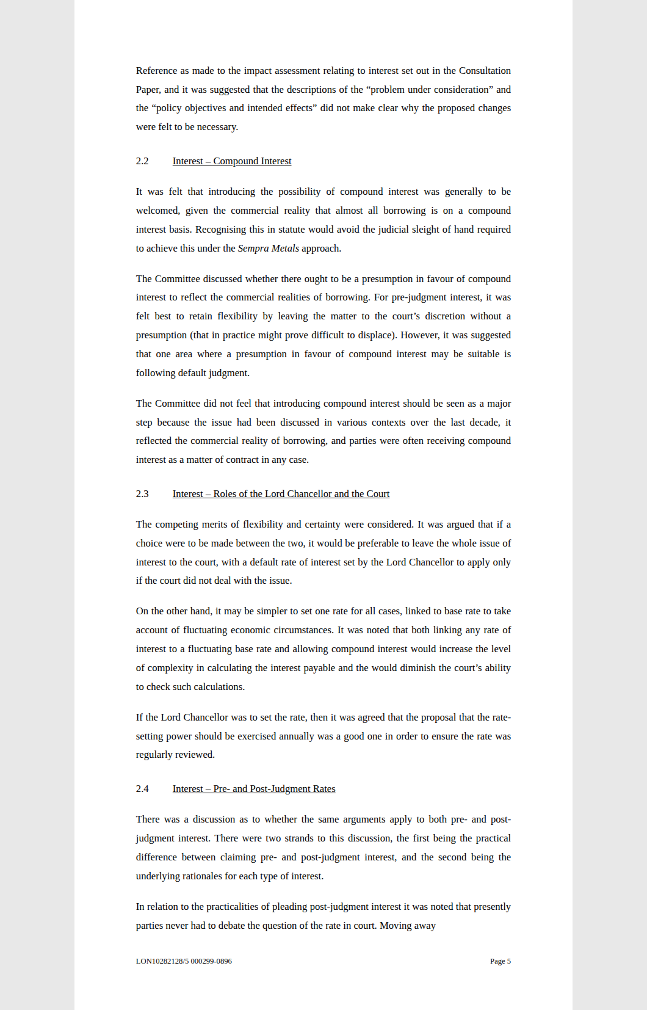Reference as made to the impact assessment relating to interest set out in the Consultation Paper, and it was suggested that the descriptions of the “problem under consideration” and the “policy objectives and intended effects” did not make clear why the proposed changes were felt to be necessary.
2.2 Interest – Compound Interest
It was felt that introducing the possibility of compound interest was generally to be welcomed, given the commercial reality that almost all borrowing is on a compound interest basis. Recognising this in statute would avoid the judicial sleight of hand required to achieve this under the Sempra Metals approach.
The Committee discussed whether there ought to be a presumption in favour of compound interest to reflect the commercial realities of borrowing. For pre-judgment interest, it was felt best to retain flexibility by leaving the matter to the court’s discretion without a presumption (that in practice might prove difficult to displace). However, it was suggested that one area where a presumption in favour of compound interest may be suitable is following default judgment.
The Committee did not feel that introducing compound interest should be seen as a major step because the issue had been discussed in various contexts over the last decade, it reflected the commercial reality of borrowing, and parties were often receiving compound interest as a matter of contract in any case.
2.3 Interest – Roles of the Lord Chancellor and the Court
The competing merits of flexibility and certainty were considered. It was argued that if a choice were to be made between the two, it would be preferable to leave the whole issue of interest to the court, with a default rate of interest set by the Lord Chancellor to apply only if the court did not deal with the issue.
On the other hand, it may be simpler to set one rate for all cases, linked to base rate to take account of fluctuating economic circumstances. It was noted that both linking any rate of interest to a fluctuating base rate and allowing compound interest would increase the level of complexity in calculating the interest payable and the would diminish the court’s ability to check such calculations.
If the Lord Chancellor was to set the rate, then it was agreed that the proposal that the rate-setting power should be exercised annually was a good one in order to ensure the rate was regularly reviewed.
2.4 Interest – Pre- and Post-Judgment Rates
There was a discussion as to whether the same arguments apply to both pre- and post-judgment interest. There were two strands to this discussion, the first being the practical difference between claiming pre- and post-judgment interest, and the second being the underlying rationales for each type of interest.
In relation to the practicalities of pleading post-judgment interest it was noted that presently parties never had to debate the question of the rate in court. Moving away
LON10282128/5 000299-0896 Page 5